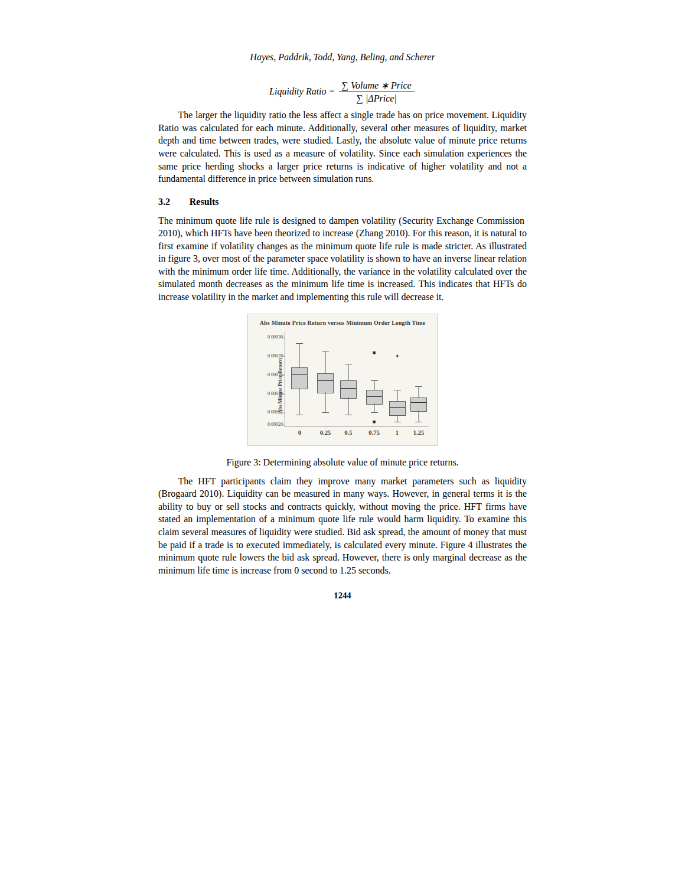Hayes, Paddrik, Todd, Yang, Beling, and Scherer
Liquidity Ratio = ∑ Volume ∗ Price ∑ |ΔPrice|
The larger the liquidity ratio the less affect a single trade has on price movement. Liquidity Ratio was calculated for each minute. Additionally, several other measures of liquidity, market depth and time between trades, were studied. Lastly, the absolute value of minute price returns were calculated. This is used as a measure of volatility. Since each simulation experiences the same price herding shocks a larger price returns is indicative of higher volatility and not a fundamental difference in price between simulation runs.
3.2 Results
The minimum quote life rule is designed to dampen volatility (Security Exchange Commission 2010), which HFTs have been theorized to increase (Zhang 2010). For this reason, it is natural to first examine if volatility changes as the minimum quote life rule is made stricter. As illustrated in figure 3, over most of the parameter space volatility is shown to have an inverse linear relation with the minimum order life time. Additionally, the variance in the volatility calculated over the simulated month decreases as the minimum life time is increased. This indicates that HFTs do increase volatility in the market and implementing this rule will decrease it.
Abs Minute Price Return versus Minimum Order Length Time
Abs Minute Price Return
0.00030
0.00028
0.00026
0.00024
0.00022
0.00020
■
■
✦
0
0.25
0.5
0.75
1
1.25
Figure 3: Determining absolute value of minute price returns.
The HFT participants claim they improve many market parameters such as liquidity (Brogaard 2010). Liquidity can be measured in many ways. However, in general terms it is the ability to buy or sell stocks and contracts quickly, without moving the price. HFT firms have stated an implementation of a minimum quote life rule would harm liquidity. To examine this claim several measures of liquidity were studied. Bid ask spread, the amount of money that must be paid if a trade is to executed immediately, is calculated every minute. Figure 4 illustrates the minimum quote rule lowers the bid ask spread. However, there is only marginal decrease as the minimum life time is increase from 0 second to 1.25 seconds.
1244